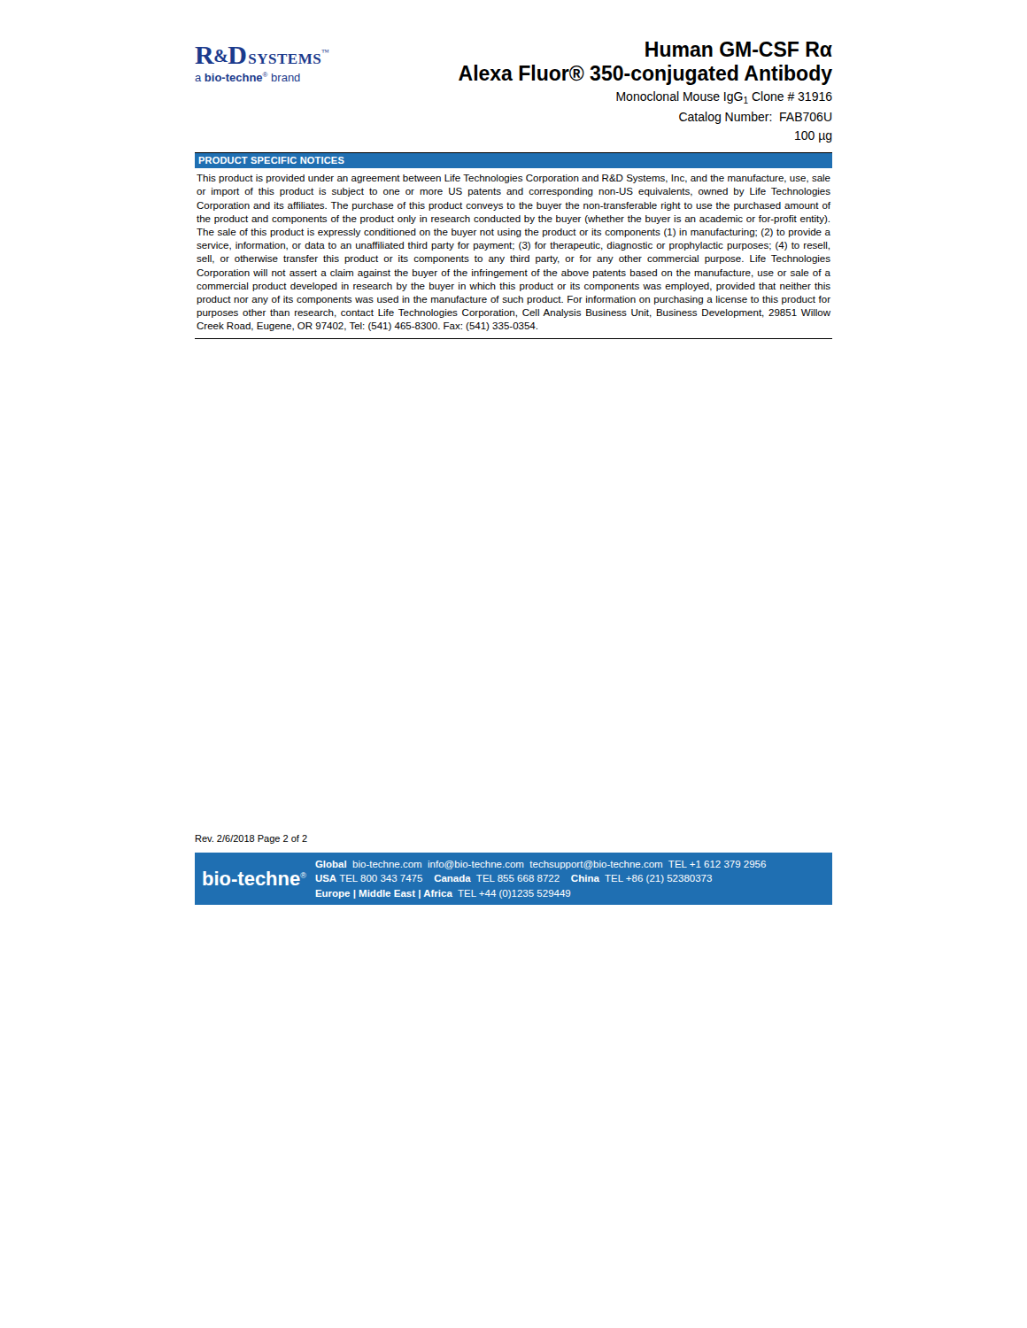R&D SYSTEMS™
a bio-techne® brand
Human GM-CSF Rα
Alexa Fluor® 350-conjugated Antibody
Monoclonal Mouse IgG1 Clone # 31916
Catalog Number: FAB706U
100 µg
PRODUCT SPECIFIC NOTICES
This product is provided under an agreement between Life Technologies Corporation and R&D Systems, Inc, and the manufacture, use, sale or import of this product is subject to one or more US patents and corresponding non-US equivalents, owned by Life Technologies Corporation and its affiliates. The purchase of this product conveys to the buyer the non-transferable right to use the purchased amount of the product and components of the product only in research conducted by the buyer (whether the buyer is an academic or for-profit entity). The sale of this product is expressly conditioned on the buyer not using the product or its components (1) in manufacturing; (2) to provide a service, information, or data to an unaffiliated third party for payment; (3) for therapeutic, diagnostic or prophylactic purposes; (4) to resell, sell, or otherwise transfer this product or its components to any third party, or for any other commercial purpose. Life Technologies Corporation will not assert a claim against the buyer of the infringement of the above patents based on the manufacture, use or sale of a commercial product developed in research by the buyer in which this product or its components was employed, provided that neither this product nor any of its components was used in the manufacture of such product. For information on purchasing a license to this product for purposes other than research, contact Life Technologies Corporation, Cell Analysis Business Unit, Business Development, 29851 Willow Creek Road, Eugene, OR 97402, Tel: (541) 465-8300. Fax: (541) 335-0354.
Rev. 2/6/2018 Page 2 of 2
bio-techne®
Global bio-techne.com info@bio-techne.com techsupport@bio-techne.com TEL +1 612 379 2956
USA TEL 800 343 7475 Canada TEL 855 668 8722 China TEL +86 (21) 52380373
Europe | Middle East | Africa TEL +44 (0)1235 529449